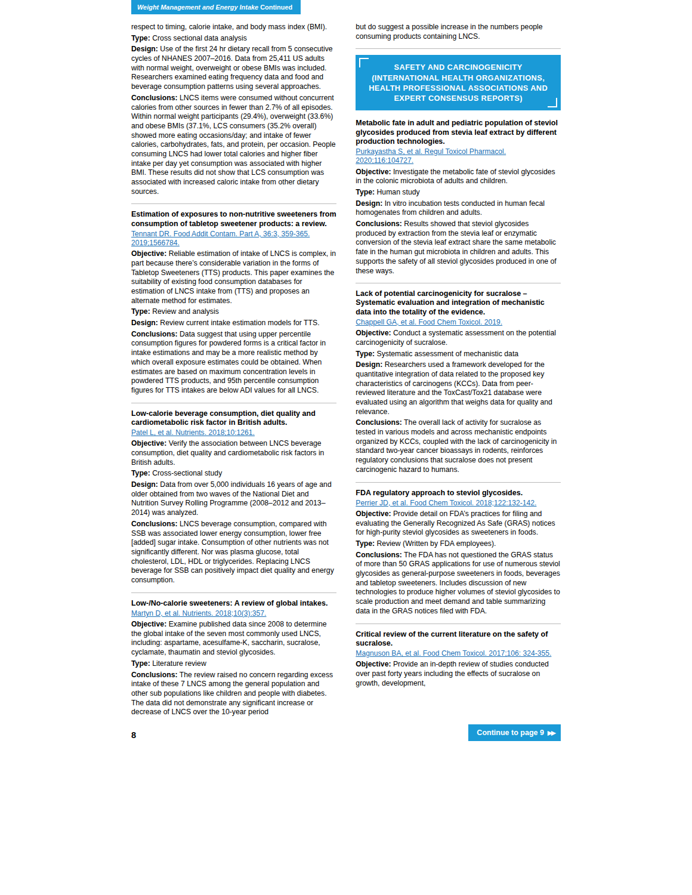Weight Management and Energy Intake Continued
respect to timing, calorie intake, and body mass index (BMI).
Type: Cross sectional data analysis
Design: Use of the first 24 hr dietary recall from 5 consecutive cycles of NHANES 2007–2016. Data from 25,411 US adults with normal weight, overweight or obese BMIs was included. Researchers examined eating frequency data and food and beverage consumption patterns using several approaches.
Conclusions: LNCS items were consumed without concurrent calories from other sources in fewer than 2.7% of all episodes. Within normal weight participants (29.4%), overweight (33.6%) and obese BMIs (37.1%, LCS consumers (35.2% overall) showed more eating occasions/day; and intake of fewer calories, carbohydrates, fats, and protein, per occasion. People consuming LNCS had lower total calories and higher fiber intake per day yet consumption was associated with higher BMI. These results did not show that LCS consumption was associated with increased caloric intake from other dietary sources.
Estimation of exposures to non-nutritive sweeteners from consumption of tabletop sweetener products: a review.
Tennant DR. Food Addit Contam. Part A, 36:3, 359-365. 2019;1566784.
Objective: Reliable estimation of intake of LNCS is complex, in part because there’s considerable variation in the forms of Tabletop Sweeteners (TTS) products. This paper examines the suitability of existing food consumption databases for estimation of LNCS intake from (TTS) and proposes an alternate method for estimates.
Type: Review and analysis
Design: Review current intake estimation models for TTS.
Conclusions: Data suggest that using upper percentile consumption figures for powdered forms is a critical factor in intake estimations and may be a more realistic method by which overall exposure estimates could be obtained. When estimates are based on maximum concentration levels in powdered TTS products, and 95th percentile consumption figures for TTS intakes are below ADI values for all LNCS.
Low-calorie beverage consumption, diet quality and cardiometabolic risk factor in British adults.
Patel L, et al. Nutrients. 2018;10:1261.
Objective: Verify the association between LNCS beverage consumption, diet quality and cardiometabolic risk factors in British adults.
Type: Cross-sectional study
Design: Data from over 5,000 individuals 16 years of age and older obtained from two waves of the National Diet and Nutrition Survey Rolling Programme (2008–2012 and 2013–2014) was analyzed.
Conclusions: LNCS beverage consumption, compared with SSB was associated lower energy consumption, lower free [added] sugar intake. Consumption of other nutrients was not significantly different. Nor was plasma glucose, total cholesterol, LDL, HDL or triglycerides. Replacing LNCS beverage for SSB can positively impact diet quality and energy consumption.
Low-/No-calorie sweeteners: A review of global intakes.
Martyn D, et al. Nutrients. 2018;10(3):357.
Objective: Examine published data since 2008 to determine the global intake of the seven most commonly used LNCS, including: aspartame, acesulfame-K, saccharin, sucralose, cyclamate, thaumatin and steviol glycosides.
Type: Literature review
Conclusions: The review raised no concern regarding excess intake of these 7 LNCS among the general population and other sub populations like children and people with diabetes. The data did not demonstrate any significant increase or decrease of LNCS over the 10-year period
but do suggest a possible increase in the numbers people consuming products containing LNCS.
SAFETY AND CARCINOGENICITY
(INTERNATIONAL HEALTH ORGANIZATIONS,
HEALTH PROFESSIONAL ASSOCIATIONS AND
EXPERT CONSENSUS REPORTS)
Metabolic fate in adult and pediatric population of steviol glycosides produced from stevia leaf extract by different production technologies.
Purkayastha S, et al. Regul Toxicol Pharmacol. 2020;116:104727.
Objective: Investigate the metabolic fate of steviol glycosides in the colonic microbiota of adults and children.
Type: Human study
Design: In vitro incubation tests conducted in human fecal homogenates from children and adults.
Conclusions: Results showed that steviol glycosides produced by extraction from the stevia leaf or enzymatic conversion of the stevia leaf extract share the same metabolic fate in the human gut microbiota in children and adults. This supports the safety of all steviol glycosides produced in one of these ways.
Lack of potential carcinogenicity for sucralose – Systematic evaluation and integration of mechanistic data into the totality of the evidence.
Chappell GA, et al. Food Chem Toxicol. 2019.
Objective: Conduct a systematic assessment on the potential carcinogenicity of sucralose.
Type: Systematic assessment of mechanistic data
Design: Researchers used a framework developed for the quantitative integration of data related to the proposed key characteristics of carcinogens (KCCs). Data from peer-reviewed literature and the ToxCast/Tox21 database were evaluated using an algorithm that weighs data for quality and relevance.
Conclusions: The overall lack of activity for sucralose as tested in various models and across mechanistic endpoints organized by KCCs, coupled with the lack of carcinogenicity in standard two-year cancer bioassays in rodents, reinforces regulatory conclusions that sucralose does not present carcinogenic hazard to humans.
FDA regulatory approach to steviol glycosides.
Perrier JD, et al. Food Chem Toxicol. 2018;122:132-142.
Objective: Provide detail on FDA’s practices for filing and evaluating the Generally Recognized As Safe (GRAS) notices for high-purity steviol glycosides as sweeteners in foods.
Type: Review (Written by FDA employees).
Conclusions: The FDA has not questioned the GRAS status of more than 50 GRAS applications for use of numerous steviol glycosides as general-purpose sweeteners in foods, beverages and tabletop sweeteners. Includes discussion of new technologies to produce higher volumes of steviol glycosides to scale production and meet demand and table summarizing data in the GRAS notices filed with FDA.
Critical review of the current literature on the safety of sucralose.
Magnuson BA, et al. Food Chem Toxicol. 2017;106: 324-355.
Objective: Provide an in-depth review of studies conducted over past forty years including the effects of sucralose on growth, development,
8
Continue to page 9 ▸▸